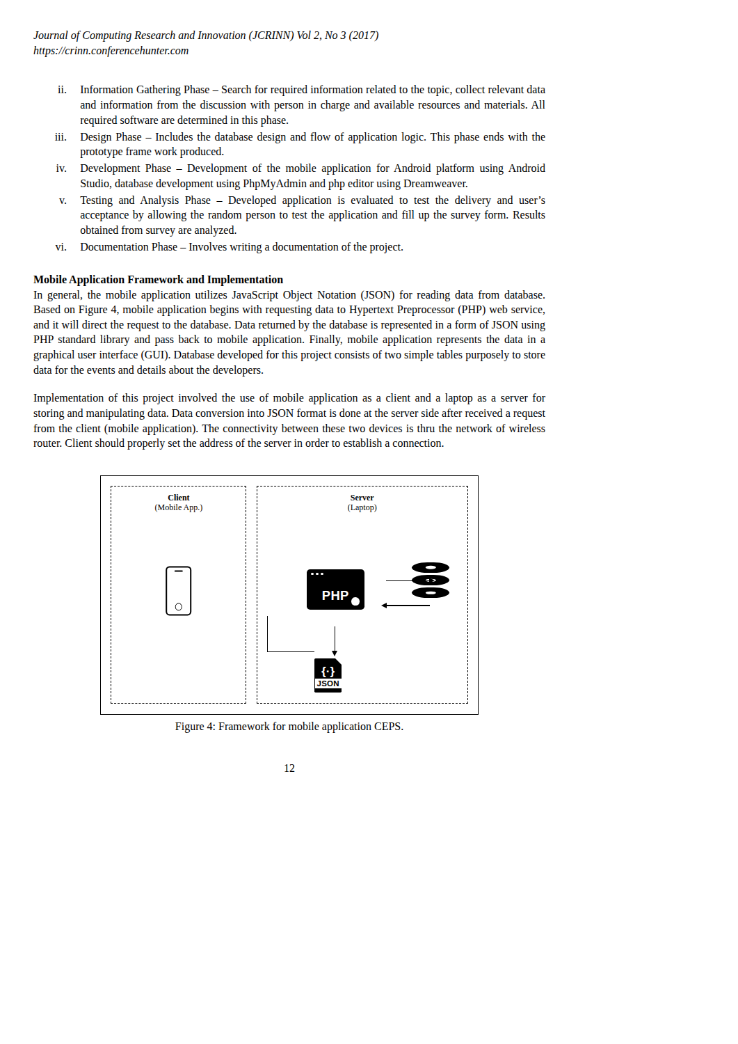Journal of Computing Research and Innovation (JCRINN) Vol 2, No 3 (2017)
https://crinn.conferencehunter.com
ii. Information Gathering Phase – Search for required information related to the topic, collect relevant data and information from the discussion with person in charge and available resources and materials. All required software are determined in this phase.
iii. Design Phase – Includes the database design and flow of application logic. This phase ends with the prototype frame work produced.
iv. Development Phase – Development of the mobile application for Android platform using Android Studio, database development using PhpMyAdmin and php editor using Dreamweaver.
v. Testing and Analysis Phase – Developed application is evaluated to test the delivery and user’s acceptance by allowing the random person to test the application and fill up the survey form. Results obtained from survey are analyzed.
vi. Documentation Phase – Involves writing a documentation of the project.
Mobile Application Framework and Implementation
In general, the mobile application utilizes JavaScript Object Notation (JSON) for reading data from database. Based on Figure 4, mobile application begins with requesting data to Hypertext Preprocessor (PHP) web service, and it will direct the request to the database. Data returned by the database is represented in a form of JSON using PHP standard library and pass back to mobile application. Finally, mobile application represents the data in a graphical user interface (GUI). Database developed for this project consists of two simple tables purposely to store data for the events and details about the developers.
Implementation of this project involved the use of mobile application as a client and a laptop as a server for storing and manipulating data. Data conversion into JSON format is done at the server side after received a request from the client (mobile application). The connectivity between these two devices is thru the network of wireless router. Client should properly set the address of the server in order to establish a connection.
Client
(Mobile App.)
Server
(Laptop)
PHP
{·} JSON
Figure 4: Framework for mobile application CEPS.
12